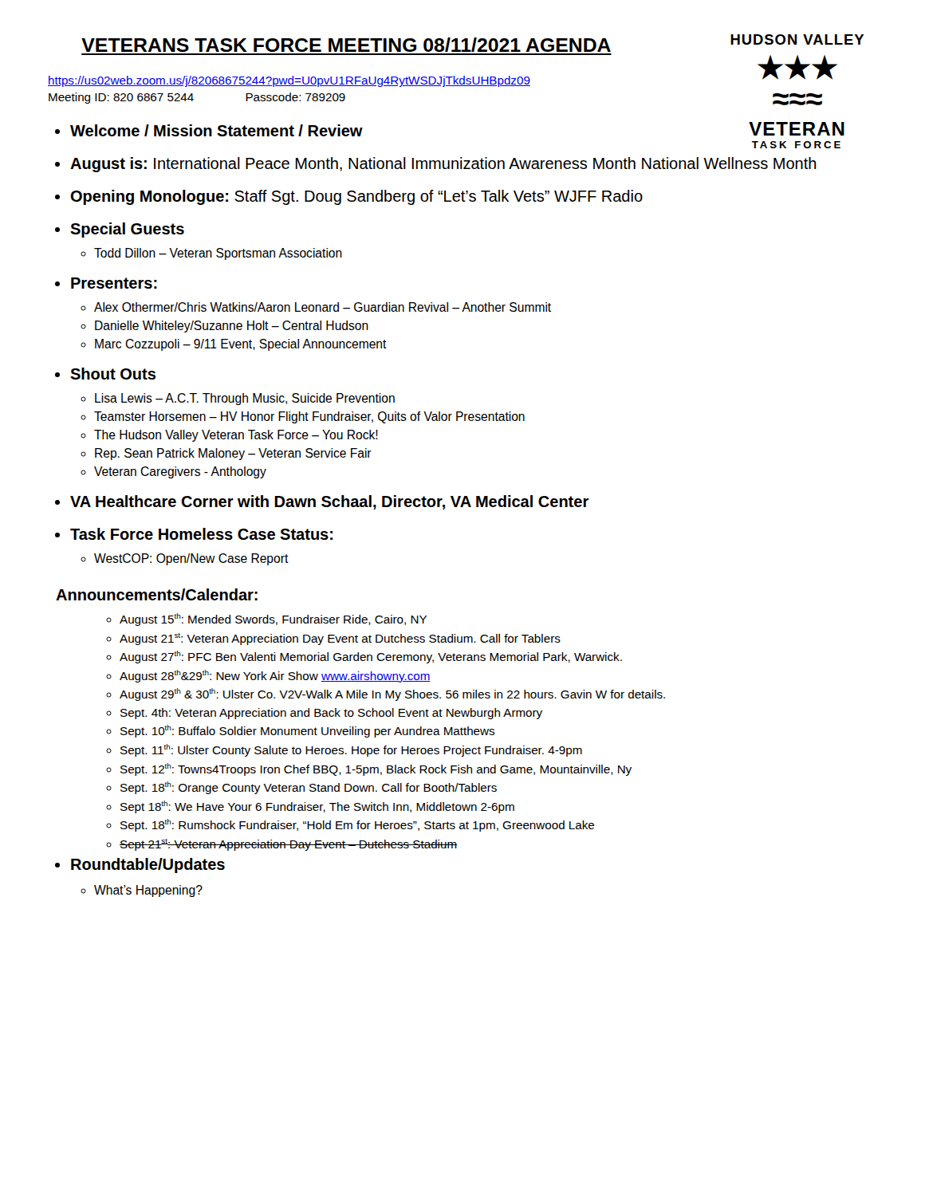HUDSON VALLEY
★★★
≈≈≈
VETERANTASK FORCE
VETERANS TASK FORCE MEETING 08/11/2021 AGENDA
https://us02web.zoom.us/j/82068675244?pwd=U0pvU1RFaUg4RytWSDJjTkdsUHBpdz09
Meeting ID: 820 6867 5244 Passcode: 789209
Welcome / Mission Statement / Review
August is: International Peace Month, National Immunization Awareness Month National Wellness Month
Opening Monologue: Staff Sgt. Doug Sandberg of “Let’s Talk Vets” WJFF Radio
Special Guests
Todd Dillon – Veteran Sportsman Association
Presenters:
Alex Othermer/Chris Watkins/Aaron Leonard – Guardian Revival – Another Summit
Danielle Whiteley/Suzanne Holt – Central Hudson
Marc Cozzupoli – 9/11 Event, Special Announcement
Shout Outs
Lisa Lewis – A.C.T. Through Music, Suicide Prevention
Teamster Horsemen – HV Honor Flight Fundraiser, Quits of Valor Presentation
The Hudson Valley Veteran Task Force – You Rock!
Rep. Sean Patrick Maloney – Veteran Service Fair
Veteran Caregivers - Anthology
VA Healthcare Corner with Dawn Schaal, Director, VA Medical Center
Task Force Homeless Case Status:
WestCOP: Open/New Case Report
Announcements/Calendar:
August 15th: Mended Swords, Fundraiser Ride, Cairo, NY
August 21st: Veteran Appreciation Day Event at Dutchess Stadium. Call for Tablers
August 27th: PFC Ben Valenti Memorial Garden Ceremony, Veterans Memorial Park, Warwick.
August 28th&29th: New York Air Show www.airshowny.com
August 29th & 30th: Ulster Co. V2V-Walk A Mile In My Shoes. 56 miles in 22 hours. Gavin W for details.
Sept. 4th: Veteran Appreciation and Back to School Event at Newburgh Armory
Sept. 10th: Buffalo Soldier Monument Unveiling per Aundrea Matthews
Sept. 11th: Ulster County Salute to Heroes. Hope for Heroes Project Fundraiser. 4-9pm
Sept. 12th: Towns4Troops Iron Chef BBQ, 1-5pm, Black Rock Fish and Game, Mountainville, Ny
Sept. 18th: Orange County Veteran Stand Down. Call for Booth/Tablers
Sept 18th: We Have Your 6 Fundraiser, The Switch Inn, Middletown 2-6pm
Sept. 18th: Rumshock Fundraiser, “Hold Em for Heroes”, Starts at 1pm, Greenwood Lake
Sept 21st: Veteran Appreciation Day Event – Dutchess Stadium
Roundtable/Updates
What’s Happening?